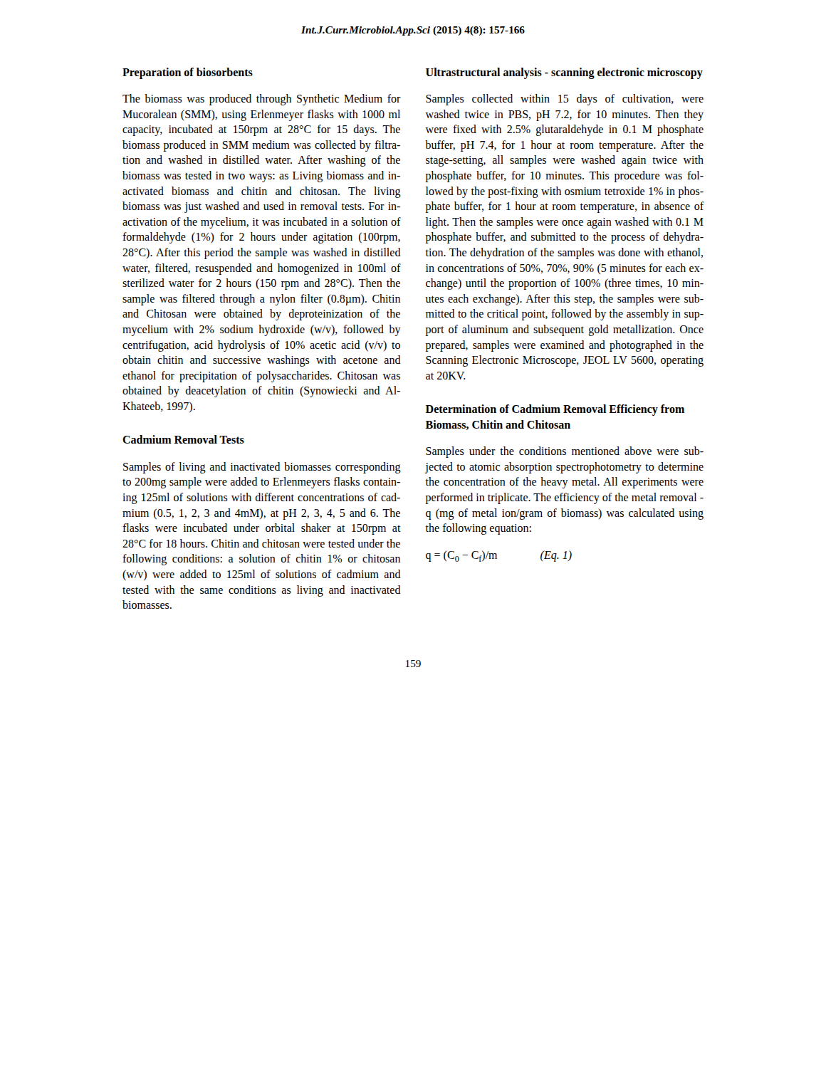Int.J.Curr.Microbiol.App.Sci (2015) 4(8): 157-166
Preparation of biosorbents
The biomass was produced through Synthetic Medium for Mucoralean (SMM), using Erlenmeyer flasks with 1000 ml capacity, incubated at 150rpm at 28°C for 15 days. The biomass produced in SMM medium was collected by filtration and washed in distilled water. After washing of the biomass was tested in two ways: as Living biomass and inactivated biomass and chitin and chitosan. The living biomass was just washed and used in removal tests. For inactivation of the mycelium, it was incubated in a solution of formaldehyde (1%) for 2 hours under agitation (100rpm, 28°C). After this period the sample was washed in distilled water, filtered, resuspended and homogenized in 100ml of sterilized water for 2 hours (150 rpm and 28°C). Then the sample was filtered through a nylon filter (0.8µm). Chitin and Chitosan were obtained by deproteinization of the mycelium with 2% sodium hydroxide (w/v), followed by centrifugation, acid hydrolysis of 10% acetic acid (v/v) to obtain chitin and successive washings with acetone and ethanol for precipitation of polysaccharides. Chitosan was obtained by deacetylation of chitin (Synowiecki and Al-Khateeb, 1997).
Cadmium Removal Tests
Samples of living and inactivated biomasses corresponding to 200mg sample were added to Erlenmeyers flasks containing 125ml of solutions with different concentrations of cadmium (0.5, 1, 2, 3 and 4mM), at pH 2, 3, 4, 5 and 6. The flasks were incubated under orbital shaker at 150rpm at 28°C for 18 hours. Chitin and chitosan were tested under the following conditions: a solution of chitin 1% or chitosan (w/v) were added to 125ml of solutions of cadmium and tested with the same conditions as living and inactivated biomasses.
Ultrastructural analysis - scanning electronic microscopy
Samples collected within 15 days of cultivation, were washed twice in PBS, pH 7.2, for 10 minutes. Then they were fixed with 2.5% glutaraldehyde in 0.1 M phosphate buffer, pH 7.4, for 1 hour at room temperature. After the stage-setting, all samples were washed again twice with phosphate buffer, for 10 minutes. This procedure was followed by the post-fixing with osmium tetroxide 1% in phosphate buffer, for 1 hour at room temperature, in absence of light. Then the samples were once again washed with 0.1 M phosphate buffer, and submitted to the process of dehydration. The dehydration of the samples was done with ethanol, in concentrations of 50%, 70%, 90% (5 minutes for each exchange) until the proportion of 100% (three times, 10 minutes each exchange). After this step, the samples were submitted to the critical point, followed by the assembly in support of aluminum and subsequent gold metallization. Once prepared, samples were examined and photographed in the Scanning Electronic Microscope, JEOL LV 5600, operating at 20KV.
Determination of Cadmium Removal Efficiency from Biomass, Chitin and Chitosan
Samples under the conditions mentioned above were subjected to atomic absorption spectrophotometry to determine the concentration of the heavy metal. All experiments were performed in triplicate. The efficiency of the metal removal - q (mg of metal ion/gram of biomass) was calculated using the following equation:
q = (C0 − Cf)/m (Eq. 1)
159